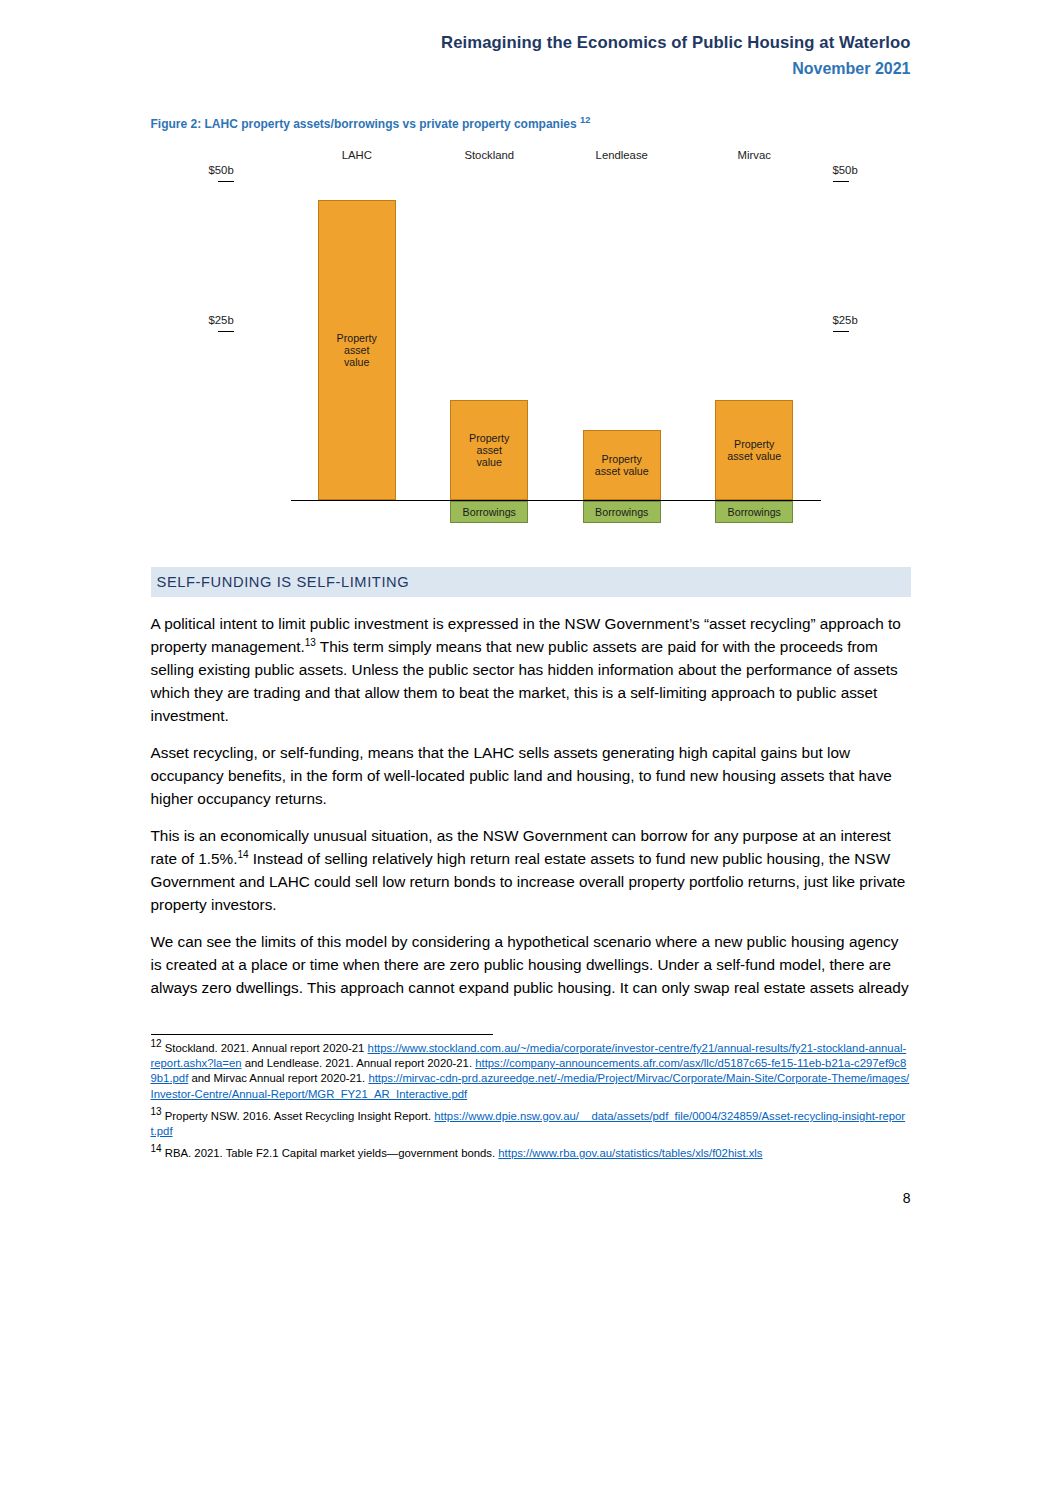Reimagining the Economics of Public Housing at Waterloo
November 2021
Figure 2: LAHC property assets/borrowings vs private property companies 12
LAHC Stockland Lendlease Mirvac
$50b
$25b
$50b
$25b
Property
asset
value
Property
asset
value
Borrowings
Property
asset value
Borrowings
Property
asset value
Borrowings
Self-funding is self-limiting
A political intent to limit public investment is expressed in the NSW Government’s “asset recycling” approach to property management.13 This term simply means that new public assets are paid for with the proceeds from selling existing public assets. Unless the public sector has hidden information about the performance of assets which they are trading and that allow them to beat the market, this is a self-limiting approach to public asset investment.
Asset recycling, or self-funding, means that the LAHC sells assets generating high capital gains but low occupancy benefits, in the form of well-located public land and housing, to fund new housing assets that have higher occupancy returns.
This is an economically unusual situation, as the NSW Government can borrow for any purpose at an interest rate of 1.5%.14 Instead of selling relatively high return real estate assets to fund new public housing, the NSW Government and LAHC could sell low return bonds to increase overall property portfolio returns, just like private property investors.
We can see the limits of this model by considering a hypothetical scenario where a new public housing agency is created at a place or time when there are zero public housing dwellings. Under a self-fund model, there are always zero dwellings. This approach cannot expand public housing. It can only swap real estate assets already
12 Stockland. 2021. Annual report 2020-21 https://www.stockland.com.au/~/media/corporate/investor-centre/fy21/annual-results/fy21-stockland-annual-report.ashx?la=en and Lendlease. 2021. Annual report 2020-21. https://company-announcements.afr.com/asx/llc/d5187c65-fe15-11eb-b21a-c297ef9c89b1.pdf and Mirvac Annual report 2020-21. https://mirvac-cdn-prd.azureedge.net/-/media/Project/Mirvac/Corporate/Main-Site/Corporate-Theme/images/Investor-Centre/Annual-Report/MGR_FY21_AR_Interactive.pdf
13 Property NSW. 2016. Asset Recycling Insight Report. https://www.dpie.nsw.gov.au/__data/assets/pdf_file/0004/324859/Asset-recycling-insight-report.pdf
14 RBA. 2021. Table F2.1 Capital market yields—government bonds. https://www.rba.gov.au/statistics/tables/xls/f02hist.xls
8